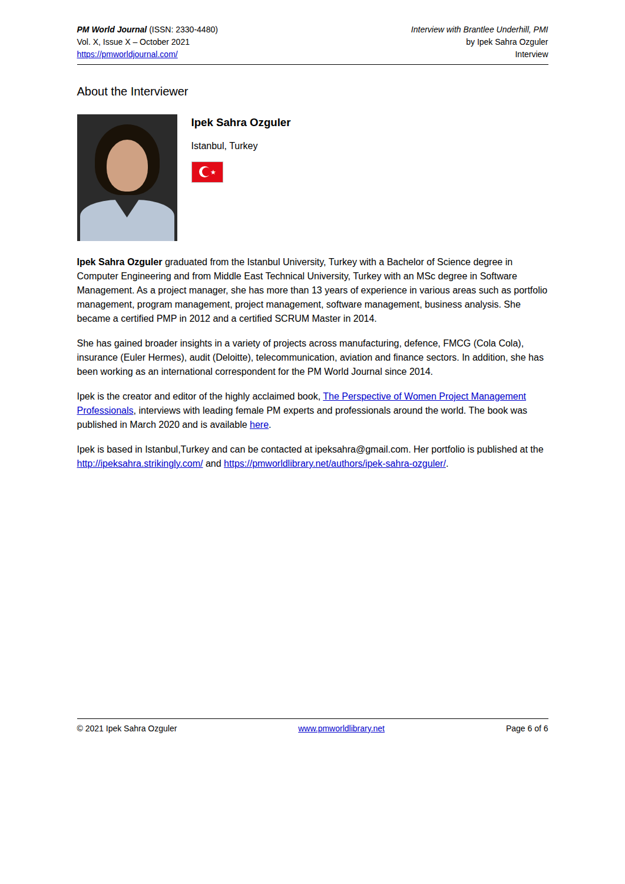PM World Journal (ISSN: 2330-4480) Vol. X, Issue X – October 2021 https://pmworldjournal.com/
Interview with Brantlee Underhill, PMI by Ipek Sahra Ozguler Interview
About the Interviewer
Ipek Sahra Ozguler
Istanbul, Turkey
★
Ipek Sahra Ozguler graduated from the Istanbul University, Turkey with a Bachelor of Science degree in Computer Engineering and from Middle East Technical University, Turkey with an MSc degree in Software Management. As a project manager, she has more than 13 years of experience in various areas such as portfolio management, program management, project management, software management, business analysis. She became a certified PMP in 2012 and a certified SCRUM Master in 2014.
She has gained broader insights in a variety of projects across manufacturing, defence, FMCG (Cola Cola), insurance (Euler Hermes), audit (Deloitte), telecommunication, aviation and finance sectors. In addition, she has been working as an international correspondent for the PM World Journal since 2014.
Ipek is the creator and editor of the highly acclaimed book, The Perspective of Women Project Management Professionals, interviews with leading female PM experts and professionals around the world. The book was published in March 2020 and is available here.
Ipek is based in Istanbul,Turkey and can be contacted at ipeksahra@gmail.com. Her portfolio is published at the http://ipeksahra.strikingly.com/ and https://pmworldlibrary.net/authors/ipek-sahra-ozguler/.
© 2021 Ipek Sahra Ozguler
www.pmworldlibrary.net
Page 6 of 6